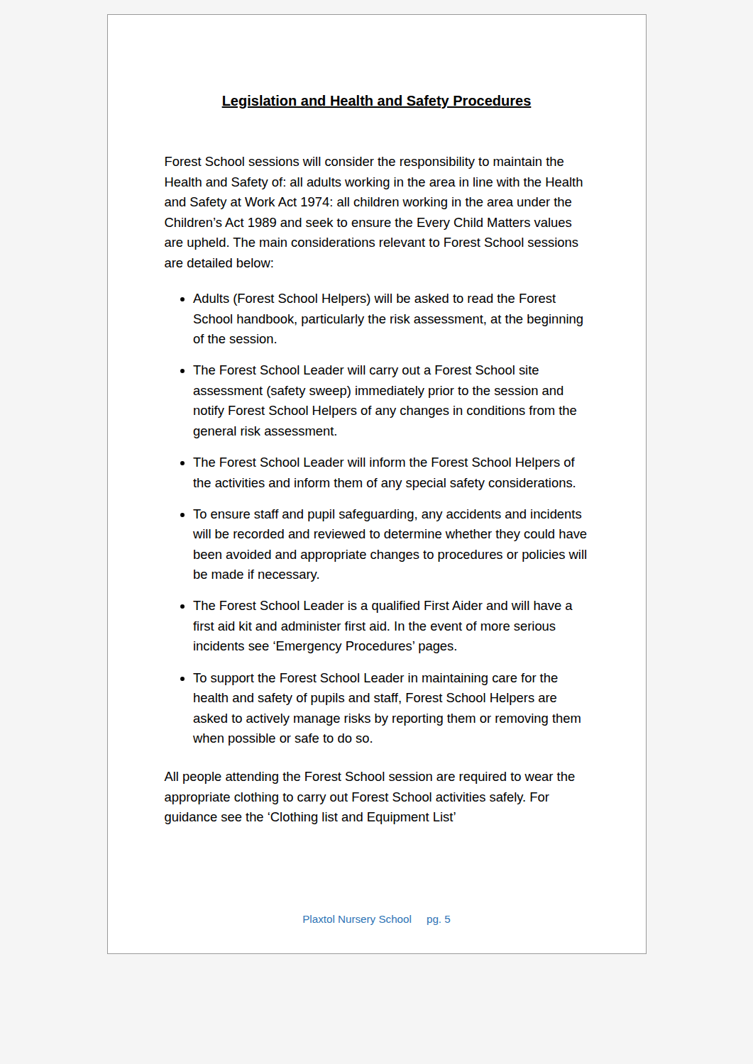Legislation and Health and Safety Procedures
Forest School sessions will consider the responsibility to maintain the Health and Safety of: all adults working in the area in line with the Health and Safety at Work Act 1974: all children working in the area under the Children’s Act 1989 and seek to ensure the Every Child Matters values are upheld. The main considerations relevant to Forest School sessions are detailed below:
Adults (Forest School Helpers) will be asked to read the Forest School handbook, particularly the risk assessment, at the beginning of the session.
The Forest School Leader will carry out a Forest School site assessment (safety sweep) immediately prior to the session and notify Forest School Helpers of any changes in conditions from the general risk assessment.
The Forest School Leader will inform the Forest School Helpers of the activities and inform them of any special safety considerations.
To ensure staff and pupil safeguarding, any accidents and incidents will be recorded and reviewed to determine whether they could have been avoided and appropriate changes to procedures or policies will be made if necessary.
The Forest School Leader is a qualified First Aider and will have a first aid kit and administer first aid. In the event of more serious incidents see ‘Emergency Procedures’ pages.
To support the Forest School Leader in maintaining care for the health and safety of pupils and staff, Forest School Helpers are asked to actively manage risks by reporting them or removing them when possible or safe to do so.
All people attending the Forest School session are required to wear the appropriate clothing to carry out Forest School activities safely. For guidance see the ‘Clothing list and Equipment List’
Plaxtol Nursery School pg. 5